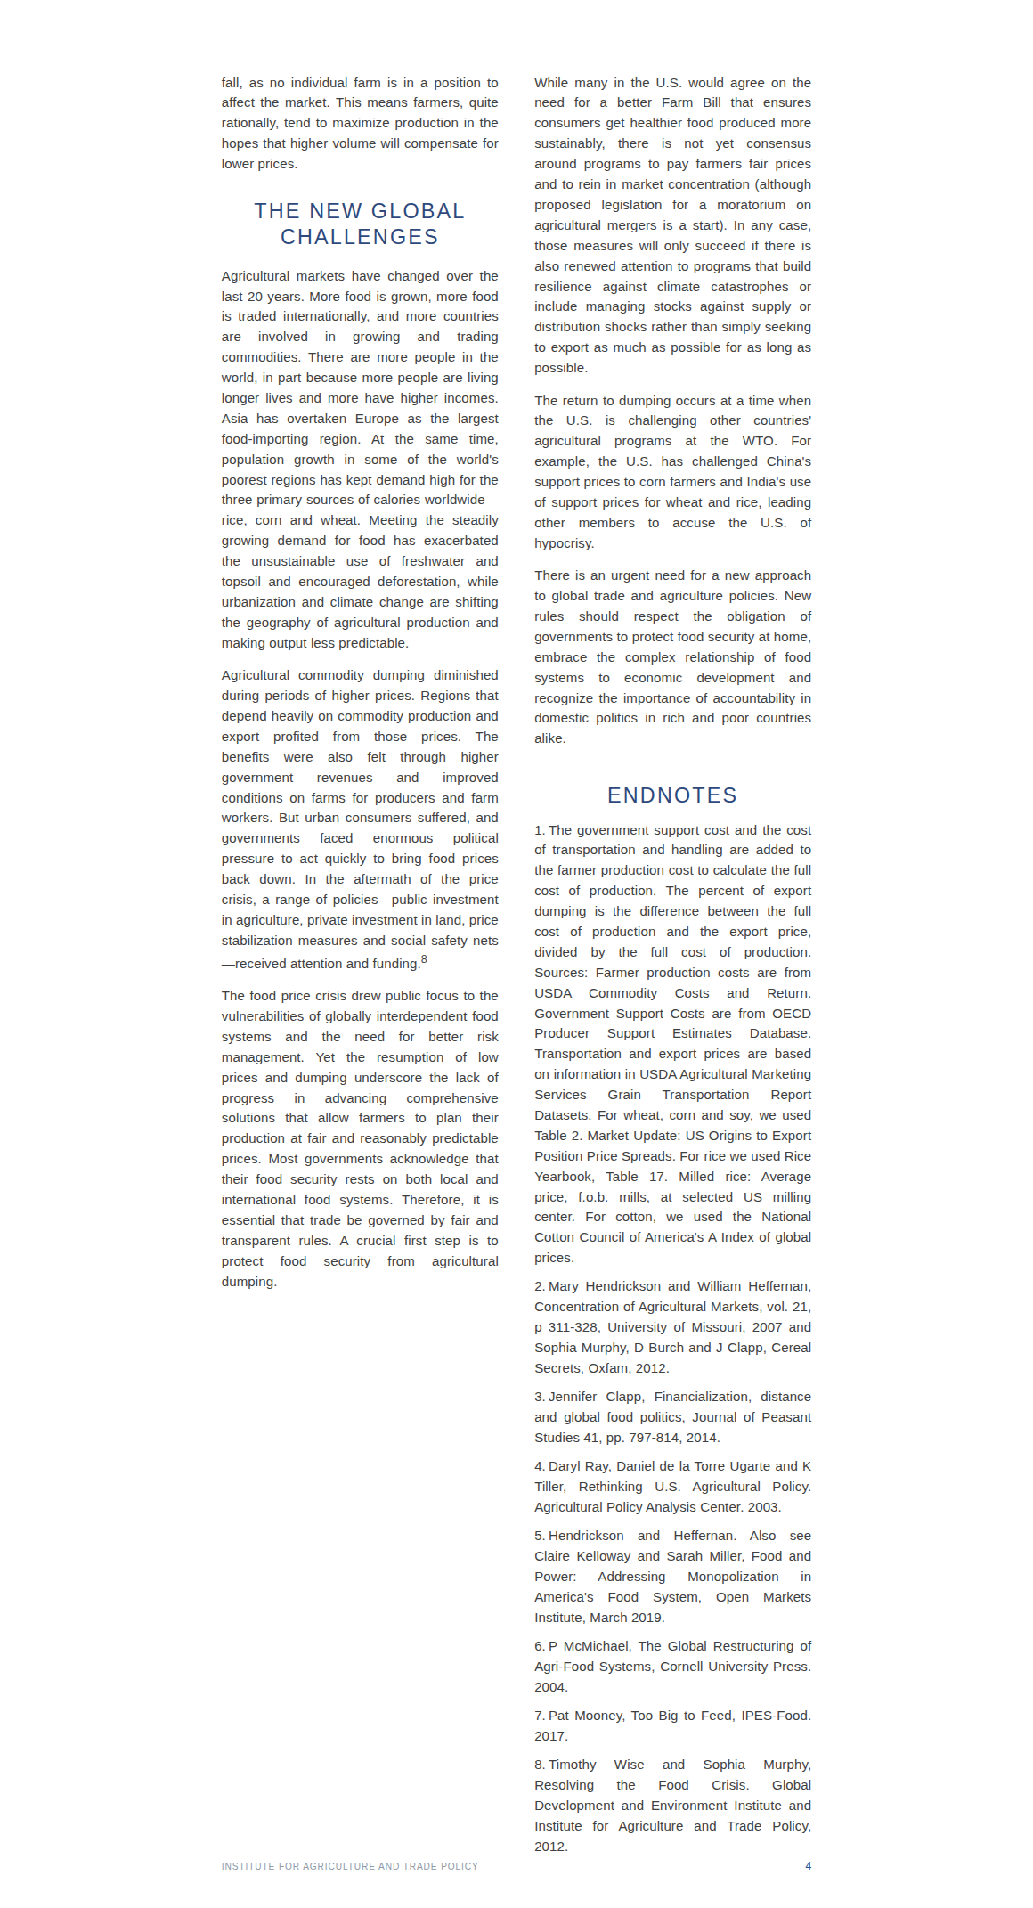fall, as no individual farm is in a position to affect the market. This means farmers, quite rationally, tend to maximize production in the hopes that higher volume will compensate for lower prices.
THE NEW GLOBAL
CHALLENGES
Agricultural markets have changed over the last 20 years. More food is grown, more food is traded internationally, and more countries are involved in growing and trading commodities. There are more people in the world, in part because more people are living longer lives and more have higher incomes. Asia has overtaken Europe as the largest food-importing region. At the same time, population growth in some of the world's poorest regions has kept demand high for the three primary sources of calories worldwide—rice, corn and wheat. Meeting the steadily growing demand for food has exacerbated the unsustainable use of freshwater and topsoil and encouraged deforestation, while urbanization and climate change are shifting the geography of agricultural production and making output less predictable.
Agricultural commodity dumping diminished during periods of higher prices. Regions that depend heavily on commodity production and export profited from those prices. The benefits were also felt through higher government revenues and improved conditions on farms for producers and farm workers. But urban consumers suffered, and governments faced enormous political pressure to act quickly to bring food prices back down. In the aftermath of the price crisis, a range of policies—public investment in agriculture, private investment in land, price stabilization measures and social safety nets—received attention and funding.8
The food price crisis drew public focus to the vulnerabilities of globally interdependent food systems and the need for better risk management. Yet the resumption of low prices and dumping underscore the lack of progress in advancing comprehensive solutions that allow farmers to plan their production at fair and reasonably predictable prices. Most governments acknowledge that their food security rests on both local and international food systems. Therefore, it is essential that trade be governed by fair and transparent rules. A crucial first step is to protect food security from agricultural dumping.
While many in the U.S. would agree on the need for a better Farm Bill that ensures consumers get healthier food produced more sustainably, there is not yet consensus around programs to pay farmers fair prices and to rein in market concentration (although proposed legislation for a moratorium on agricultural mergers is a start). In any case, those measures will only succeed if there is also renewed attention to programs that build resilience against climate catastrophes or include managing stocks against supply or distribution shocks rather than simply seeking to export as much as possible for as long as possible.
The return to dumping occurs at a time when the U.S. is challenging other countries' agricultural programs at the WTO. For example, the U.S. has challenged China's support prices to corn farmers and India's use of support prices for wheat and rice, leading other members to accuse the U.S. of hypocrisy.
There is an urgent need for a new approach to global trade and agriculture policies. New rules should respect the obligation of governments to protect food security at home, embrace the complex relationship of food systems to economic development and recognize the importance of accountability in domestic politics in rich and poor countries alike.
ENDNOTES
1. The government support cost and the cost of transportation and handling are added to the farmer production cost to calculate the full cost of production. The percent of export dumping is the difference between the full cost of production and the export price, divided by the full cost of production. Sources: Farmer production costs are from USDA Commodity Costs and Return. Government Support Costs are from OECD Producer Support Estimates Database. Transportation and export prices are based on information in USDA Agricultural Marketing Services Grain Transportation Report Datasets. For wheat, corn and soy, we used Table 2. Market Update: US Origins to Export Position Price Spreads. For rice we used Rice Yearbook, Table 17. Milled rice: Average price, f.o.b. mills, at selected US milling center. For cotton, we used the National Cotton Council of America's A Index of global prices.
2. Mary Hendrickson and William Heffernan, Concentration of Agricultural Markets, vol. 21, p 311-328, University of Missouri, 2007 and Sophia Murphy, D Burch and J Clapp, Cereal Secrets, Oxfam, 2012.
3. Jennifer Clapp, Financialization, distance and global food politics, Journal of Peasant Studies 41, pp. 797-814, 2014.
4. Daryl Ray, Daniel de la Torre Ugarte and K Tiller, Rethinking U.S. Agricultural Policy. Agricultural Policy Analysis Center. 2003.
5. Hendrickson and Heffernan. Also see Claire Kelloway and Sarah Miller, Food and Power: Addressing Monopolization in America's Food System, Open Markets Institute, March 2019.
6. P McMichael, The Global Restructuring of Agri-Food Systems, Cornell University Press. 2004.
7. Pat Mooney, Too Big to Feed, IPES-Food. 2017.
8. Timothy Wise and Sophia Murphy, Resolving the Food Crisis. Global Development and Environment Institute and Institute for Agriculture and Trade Policy, 2012.
INSTITUTE FOR AGRICULTURE AND TRADE POLICY 4